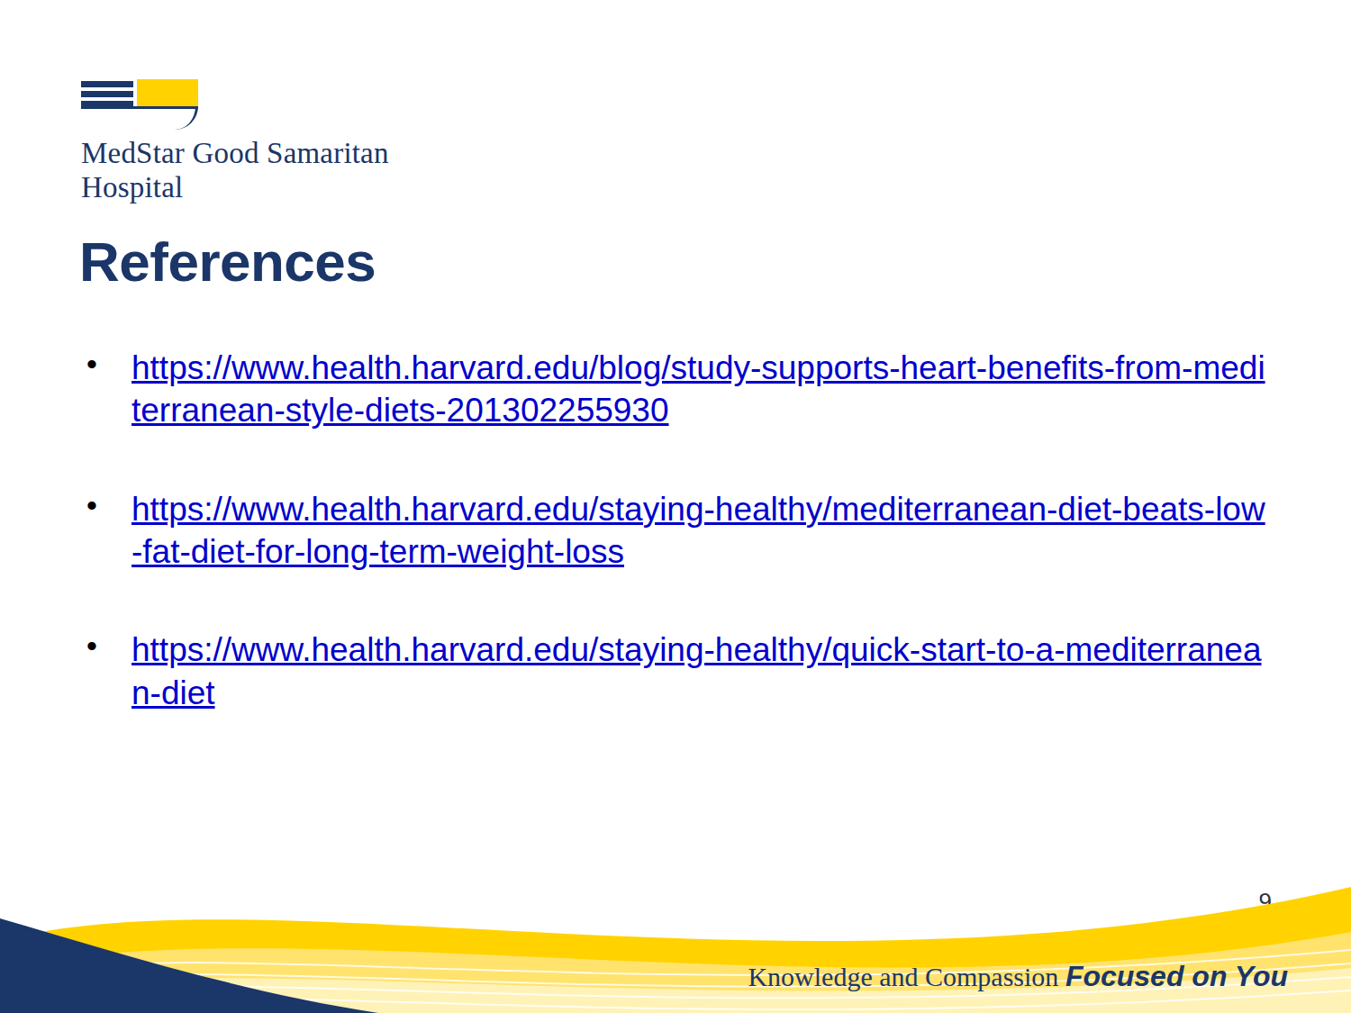MedStar Good Samaritan
Hospital
References
https://www.health.harvard.edu/blog/study-supports-heart-benefits-from-mediterranean-style-diets-201302255930
https://www.health.harvard.edu/staying-healthy/mediterranean-diet-beats-low-fat-diet-for-long-term-weight-loss
https://www.health.harvard.edu/staying-healthy/quick-start-to-a-mediterranean-diet
9
Knowledge and Compassion Focused on You